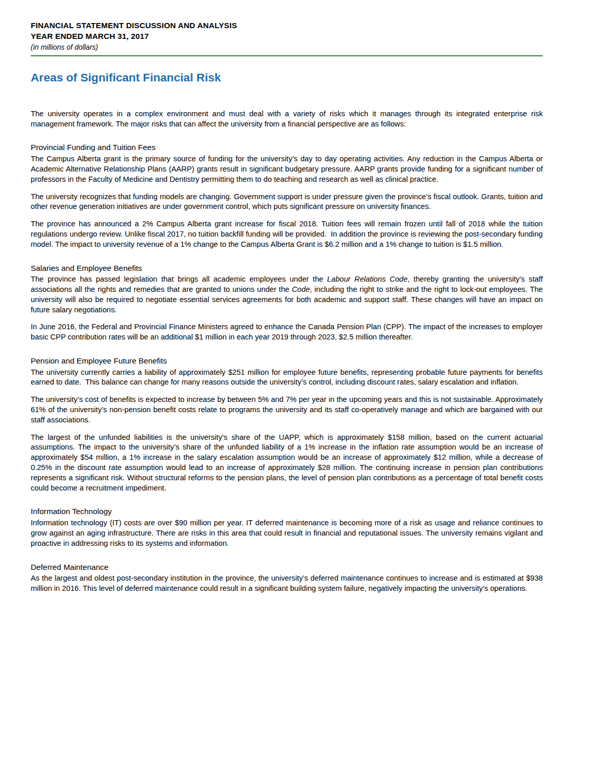FINANCIAL STATEMENT DISCUSSION AND ANALYSIS
YEAR ENDED MARCH 31, 2017
(in millions of dollars)
Areas of Significant Financial Risk
The university operates in a complex environment and must deal with a variety of risks which it manages through its integrated enterprise risk management framework. The major risks that can affect the university from a financial perspective are as follows:
Provincial Funding and Tuition Fees
The Campus Alberta grant is the primary source of funding for the university’s day to day operating activities. Any reduction in the Campus Alberta or Academic Alternative Relationship Plans (AARP) grants result in significant budgetary pressure. AARP grants provide funding for a significant number of professors in the Faculty of Medicine and Dentistry permitting them to do teaching and research as well as clinical practice.
The university recognizes that funding models are changing. Government support is under pressure given the province’s fiscal outlook. Grants, tuition and other revenue generation initiatives are under government control, which puts significant pressure on university finances.
The province has announced a 2% Campus Alberta grant increase for fiscal 2018. Tuition fees will remain frozen until fall of 2018 while the tuition regulations undergo review. Unlike fiscal 2017, no tuition backfill funding will be provided. In addition the province is reviewing the post-secondary funding model. The impact to university revenue of a 1% change to the Campus Alberta Grant is $6.2 million and a 1% change to tuition is $1.5 million.
Salaries and Employee Benefits
The province has passed legislation that brings all academic employees under the Labour Relations Code, thereby granting the university’s staff associations all the rights and remedies that are granted to unions under the Code, including the right to strike and the right to lock-out employees. The university will also be required to negotiate essential services agreements for both academic and support staff. These changes will have an impact on future salary negotiations.
In June 2016, the Federal and Provincial Finance Ministers agreed to enhance the Canada Pension Plan (CPP). The impact of the increases to employer basic CPP contribution rates will be an additional $1 million in each year 2019 through 2023, $2.5 million thereafter.
Pension and Employee Future Benefits
The university currently carries a liability of approximately $251 million for employee future benefits, representing probable future payments for benefits earned to date. This balance can change for many reasons outside the university’s control, including discount rates, salary escalation and inflation.
The university’s cost of benefits is expected to increase by between 5% and 7% per year in the upcoming years and this is not sustainable. Approximately 61% of the university’s non-pension benefit costs relate to programs the university and its staff co-operatively manage and which are bargained with our staff associations.
The largest of the unfunded liabilities is the university’s share of the UAPP, which is approximately $158 million, based on the current actuarial assumptions. The impact to the university’s share of the unfunded liability of a 1% increase in the inflation rate assumption would be an increase of approximately $54 million, a 1% increase in the salary escalation assumption would be an increase of approximately $12 million, while a decrease of 0.25% in the discount rate assumption would lead to an increase of approximately $28 million. The continuing increase in pension plan contributions represents a significant risk. Without structural reforms to the pension plans, the level of pension plan contributions as a percentage of total benefit costs could become a recruitment impediment.
Information Technology
Information technology (IT) costs are over $90 million per year. IT deferred maintenance is becoming more of a risk as usage and reliance continues to grow against an aging infrastructure. There are risks in this area that could result in financial and reputational issues. The university remains vigilant and proactive in addressing risks to its systems and information.
Deferred Maintenance
As the largest and oldest post-secondary institution in the province, the university’s deferred maintenance continues to increase and is estimated at $938 million in 2016. This level of deferred maintenance could result in a significant building system failure, negatively impacting the university’s operations.